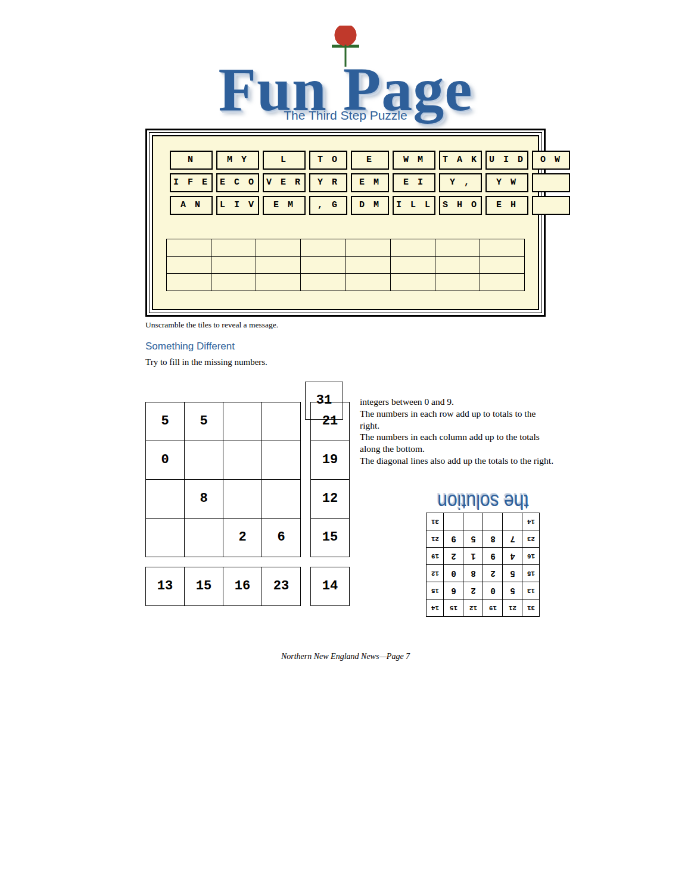Fun Page
The Third Step Puzzle
| N | M Y | L | T O | E | W M | T A K | U I D | O W |
| I F E | E C O | V E R | Y R | E M | E I | Y , | Y W | |
| A N | L I V | E M | , G | D M | I L L | S H O | E H | |
Unscramble the tiles to reveal a message.
Something Different
Try to fill in the missing numbers.
31
| 5 | 5 | | | | 21 |
| 0 | | | | | 19 |
| | 8 | | | | 12 |
| | | 2 | 6 | | 15 |
| 13 | 15 | 16 | 23 | | 14 |
integers between 0 and 9.
The numbers in each row add up to totals to the right.
The numbers in each column add up to the totals along the bottom.
The diagonal lines also add up the totals to the right.
| 31 | 21 | 19 | 12 | 15 | 14 |
| 13 | 5 | 0 | 2 | 6 | 15 |
| 15 | 5 | 2 | 8 | 0 | 12 |
| 16 | 4 | 9 | 1 | 2 | 19 |
| 23 | 7 | 8 | 5 | 9 | 21 |
| 14 | | | | | 31 |
the solution
Northern New England News—Page 7